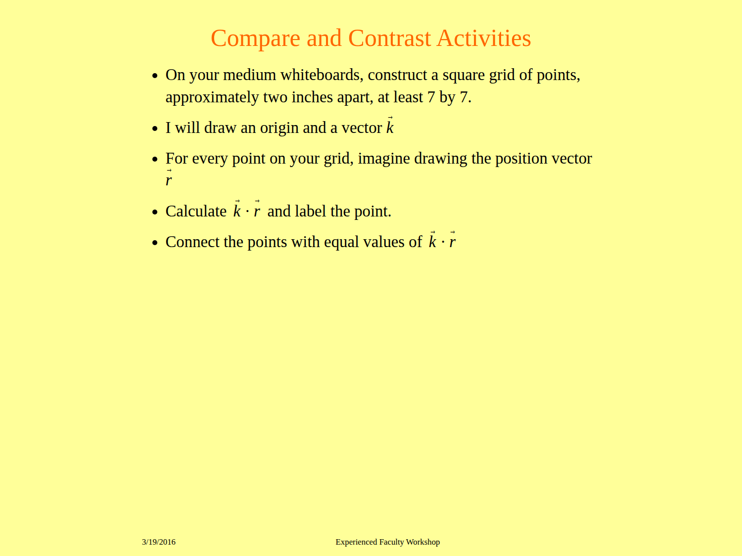Compare and Contrast Activities
On your medium whiteboards, construct a square grid of points, approximately two inches apart, at least 7 by 7.
I will draw an origin and a vector k
For every point on your grid, imagine drawing the position vector r
Calculate k·r and label the point.
Connect the points with equal values of k·r
3/19/2016
Experienced Faculty Workshop